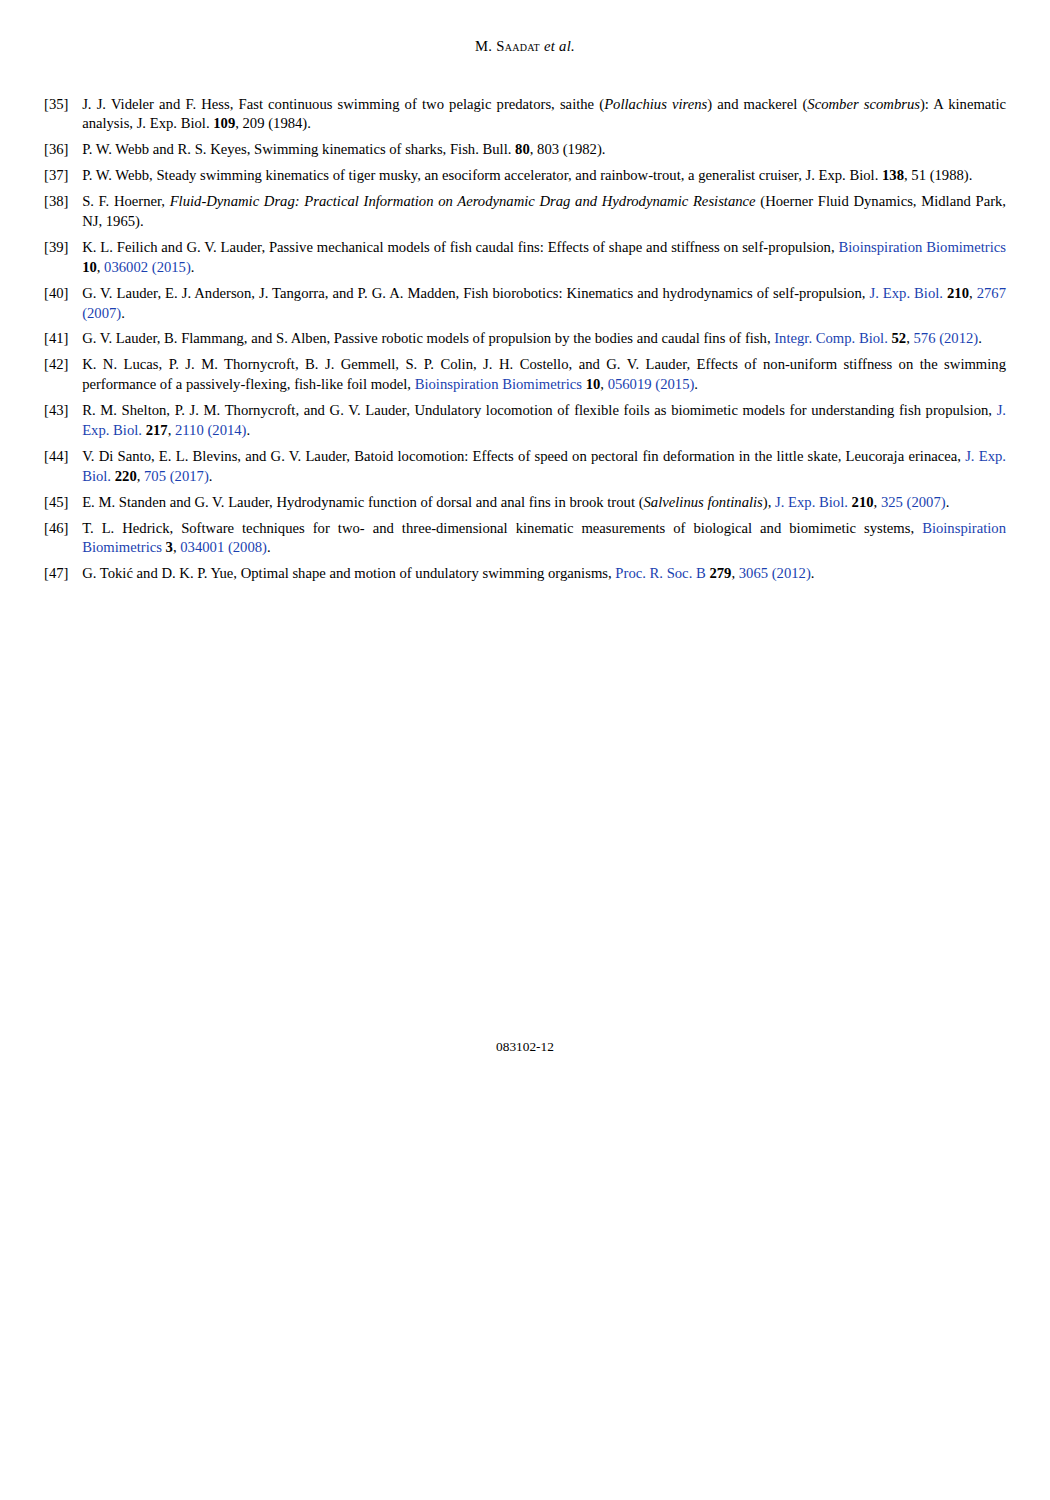M. Saadat et al.
[35] J. J. Videler and F. Hess, Fast continuous swimming of two pelagic predators, saithe (Pollachius virens) and mackerel (Scomber scombrus): A kinematic analysis, J. Exp. Biol. 109, 209 (1984).
[36] P. W. Webb and R. S. Keyes, Swimming kinematics of sharks, Fish. Bull. 80, 803 (1982).
[37] P. W. Webb, Steady swimming kinematics of tiger musky, an esociform accelerator, and rainbow-trout, a generalist cruiser, J. Exp. Biol. 138, 51 (1988).
[38] S. F. Hoerner, Fluid-Dynamic Drag: Practical Information on Aerodynamic Drag and Hydrodynamic Resistance (Hoerner Fluid Dynamics, Midland Park, NJ, 1965).
[39] K. L. Feilich and G. V. Lauder, Passive mechanical models of fish caudal fins: Effects of shape and stiffness on self-propulsion, Bioinspiration Biomimetrics 10, 036002 (2015).
[40] G. V. Lauder, E. J. Anderson, J. Tangorra, and P. G. A. Madden, Fish biorobotics: Kinematics and hydrodynamics of self-propulsion, J. Exp. Biol. 210, 2767 (2007).
[41] G. V. Lauder, B. Flammang, and S. Alben, Passive robotic models of propulsion by the bodies and caudal fins of fish, Integr. Comp. Biol. 52, 576 (2012).
[42] K. N. Lucas, P. J. M. Thornycroft, B. J. Gemmell, S. P. Colin, J. H. Costello, and G. V. Lauder, Effects of non-uniform stiffness on the swimming performance of a passively-flexing, fish-like foil model, Bioinspiration Biomimetrics 10, 056019 (2015).
[43] R. M. Shelton, P. J. M. Thornycroft, and G. V. Lauder, Undulatory locomotion of flexible foils as biomimetic models for understanding fish propulsion, J. Exp. Biol. 217, 2110 (2014).
[44] V. Di Santo, E. L. Blevins, and G. V. Lauder, Batoid locomotion: Effects of speed on pectoral fin deformation in the little skate, Leucoraja erinacea, J. Exp. Biol. 220, 705 (2017).
[45] E. M. Standen and G. V. Lauder, Hydrodynamic function of dorsal and anal fins in brook trout (Salvelinus fontinalis), J. Exp. Biol. 210, 325 (2007).
[46] T. L. Hedrick, Software techniques for two- and three-dimensional kinematic measurements of biological and biomimetic systems, Bioinspiration Biomimetrics 3, 034001 (2008).
[47] G. Tokić and D. K. P. Yue, Optimal shape and motion of undulatory swimming organisms, Proc. R. Soc. B 279, 3065 (2012).
083102-12